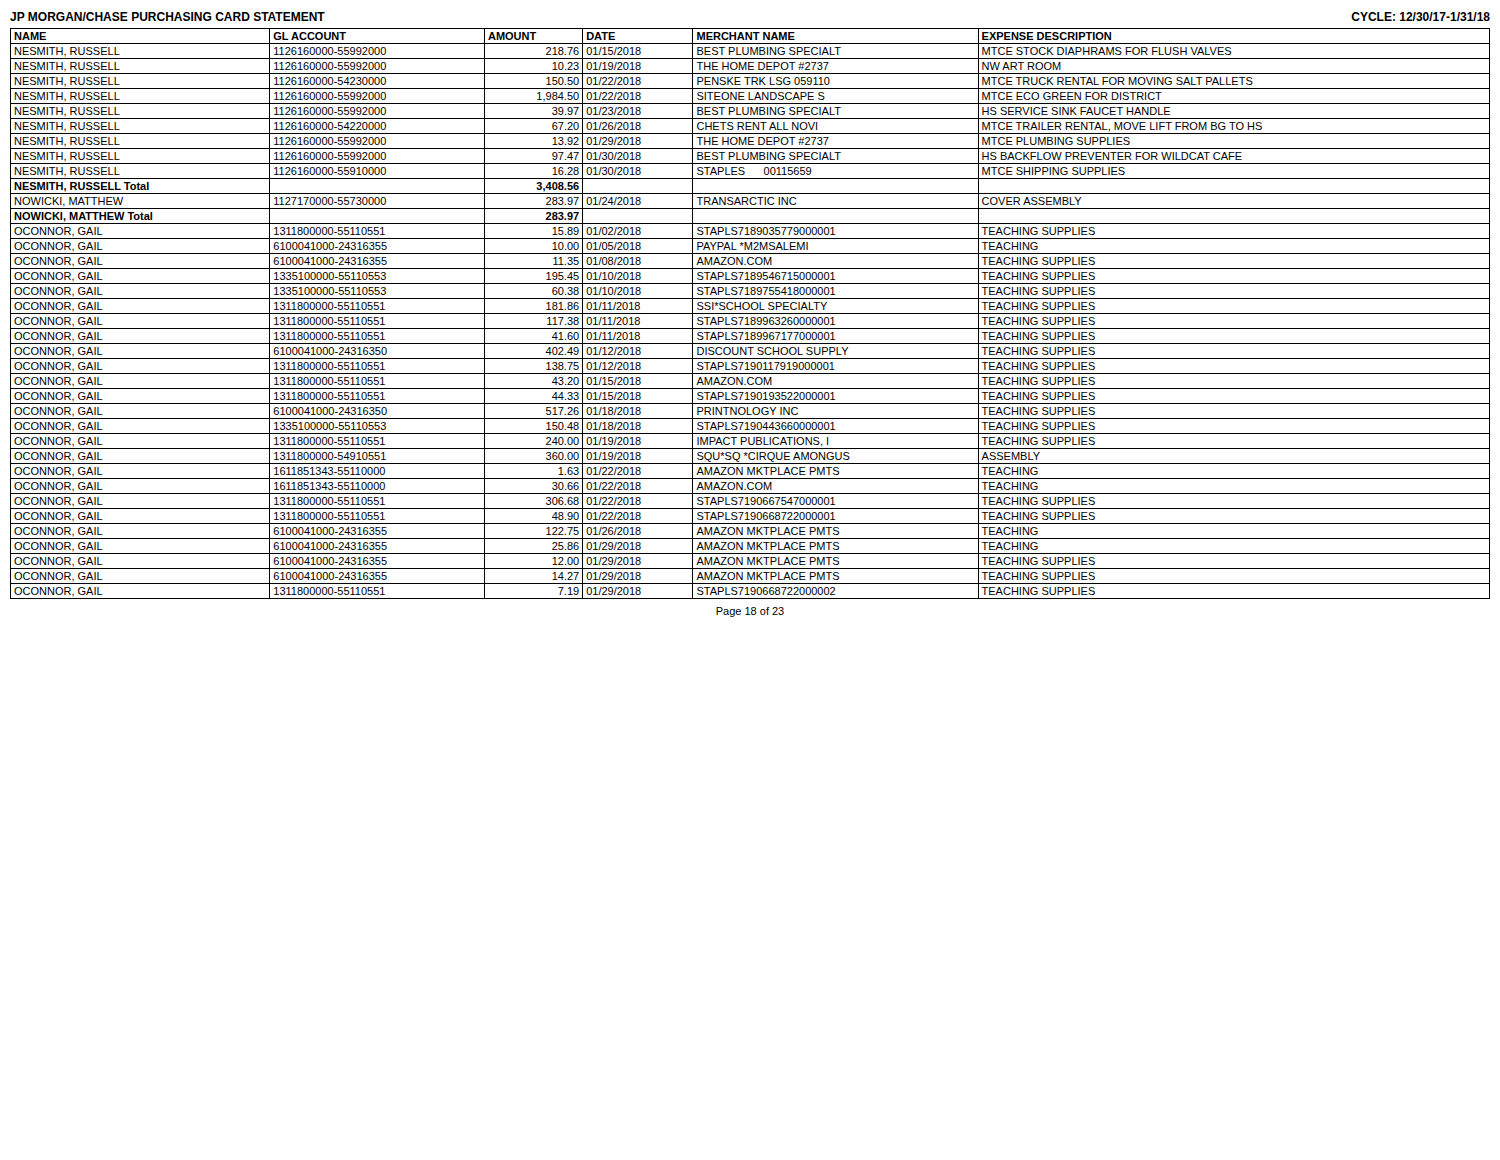JP MORGAN/CHASE PURCHASING CARD STATEMENT CYCLE: 12/30/17-1/31/18
| NAME | GL ACCOUNT | AMOUNT | DATE | MERCHANT NAME | EXPENSE DESCRIPTION |
| --- | --- | --- | --- | --- | --- |
| NESMITH, RUSSELL | 1126160000-55992000 | 218.76 | 01/15/2018 | BEST PLUMBING SPECIALT | MTCE STOCK DIAPHRAMS FOR FLUSH VALVES |
| NESMITH, RUSSELL | 1126160000-55992000 | 10.23 | 01/19/2018 | THE HOME DEPOT #2737 | NW ART ROOM |
| NESMITH, RUSSELL | 1126160000-54230000 | 150.50 | 01/22/2018 | PENSKE TRK LSG 059110 | MTCE TRUCK RENTAL FOR MOVING SALT PALLETS |
| NESMITH, RUSSELL | 1126160000-55992000 | 1,984.50 | 01/22/2018 | SITEONE LANDSCAPE S | MTCE ECO GREEN FOR DISTRICT |
| NESMITH, RUSSELL | 1126160000-55992000 | 39.97 | 01/23/2018 | BEST PLUMBING SPECIALT | HS SERVICE SINK FAUCET HANDLE |
| NESMITH, RUSSELL | 1126160000-54220000 | 67.20 | 01/26/2018 | CHETS RENT ALL NOVI | MTCE TRAILER RENTAL, MOVE LIFT FROM BG TO HS |
| NESMITH, RUSSELL | 1126160000-55992000 | 13.92 | 01/29/2018 | THE HOME DEPOT #2737 | MTCE PLUMBING SUPPLIES |
| NESMITH, RUSSELL | 1126160000-55992000 | 97.47 | 01/30/2018 | BEST PLUMBING SPECIALT | HS BACKFLOW PREVENTER FOR WILDCAT CAFE |
| NESMITH, RUSSELL | 1126160000-55910000 | 16.28 | 01/30/2018 | STAPLES 00115659 | MTCE SHIPPING SUPPLIES |
| NESMITH, RUSSELL Total | | 3,408.56 | | | |
| NOWICKI, MATTHEW | 1127170000-55730000 | 283.97 | 01/24/2018 | TRANSARCTIC INC | COVER ASSEMBLY |
| NOWICKI, MATTHEW Total | | 283.97 | | | |
| OCONNOR, GAIL | 1311800000-55110551 | 15.89 | 01/02/2018 | STAPLS7189035779000001 | TEACHING SUPPLIES |
| OCONNOR, GAIL | 6100041000-24316355 | 10.00 | 01/05/2018 | PAYPAL *M2MSALEMI | TEACHING |
| OCONNOR, GAIL | 6100041000-24316355 | 11.35 | 01/08/2018 | AMAZON.COM | TEACHING SUPPLIES |
| OCONNOR, GAIL | 1335100000-55110553 | 195.45 | 01/10/2018 | STAPLS7189546715000001 | TEACHING SUPPLIES |
| OCONNOR, GAIL | 1335100000-55110553 | 60.38 | 01/10/2018 | STAPLS7189755418000001 | TEACHING SUPPLIES |
| OCONNOR, GAIL | 1311800000-55110551 | 181.86 | 01/11/2018 | SSI*SCHOOL SPECIALTY | TEACHING SUPPLIES |
| OCONNOR, GAIL | 1311800000-55110551 | 117.38 | 01/11/2018 | STAPLS7189963260000001 | TEACHING SUPPLIES |
| OCONNOR, GAIL | 1311800000-55110551 | 41.60 | 01/11/2018 | STAPLS7189967177000001 | TEACHING SUPPLIES |
| OCONNOR, GAIL | 6100041000-24316350 | 402.49 | 01/12/2018 | DISCOUNT SCHOOL SUPPLY | TEACHING SUPPLIES |
| OCONNOR, GAIL | 1311800000-55110551 | 138.75 | 01/12/2018 | STAPLS7190117919000001 | TEACHING SUPPLIES |
| OCONNOR, GAIL | 1311800000-55110551 | 43.20 | 01/15/2018 | AMAZON.COM | TEACHING SUPPLIES |
| OCONNOR, GAIL | 1311800000-55110551 | 44.33 | 01/15/2018 | STAPLS7190193522000001 | TEACHING SUPPLIES |
| OCONNOR, GAIL | 6100041000-24316350 | 517.26 | 01/18/2018 | PRINTNOLOGY INC | TEACHING SUPPLIES |
| OCONNOR, GAIL | 1335100000-55110553 | 150.48 | 01/18/2018 | STAPLS7190443660000001 | TEACHING SUPPLIES |
| OCONNOR, GAIL | 1311800000-55110551 | 240.00 | 01/19/2018 | IMPACT PUBLICATIONS, I | TEACHING SUPPLIES |
| OCONNOR, GAIL | 1311800000-54910551 | 360.00 | 01/19/2018 | SQU*SQ *CIRQUE AMONGUS | ASSEMBLY |
| OCONNOR, GAIL | 1611851343-55110000 | 1.63 | 01/22/2018 | AMAZON MKTPLACE PMTS | TEACHING |
| OCONNOR, GAIL | 1611851343-55110000 | 30.66 | 01/22/2018 | AMAZON.COM | TEACHING |
| OCONNOR, GAIL | 1311800000-55110551 | 306.68 | 01/22/2018 | STAPLS7190667547000001 | TEACHING SUPPLIES |
| OCONNOR, GAIL | 1311800000-55110551 | 48.90 | 01/22/2018 | STAPLS7190668722000001 | TEACHING SUPPLIES |
| OCONNOR, GAIL | 6100041000-24316355 | 122.75 | 01/26/2018 | AMAZON MKTPLACE PMTS | TEACHING |
| OCONNOR, GAIL | 6100041000-24316355 | 25.86 | 01/29/2018 | AMAZON MKTPLACE PMTS | TEACHING |
| OCONNOR, GAIL | 6100041000-24316355 | 12.00 | 01/29/2018 | AMAZON MKTPLACE PMTS | TEACHING SUPPLIES |
| OCONNOR, GAIL | 6100041000-24316355 | 14.27 | 01/29/2018 | AMAZON MKTPLACE PMTS | TEACHING SUPPLIES |
| OCONNOR, GAIL | 1311800000-55110551 | 7.19 | 01/29/2018 | STAPLS7190668722000002 | TEACHING SUPPLIES |
Page 18 of 23